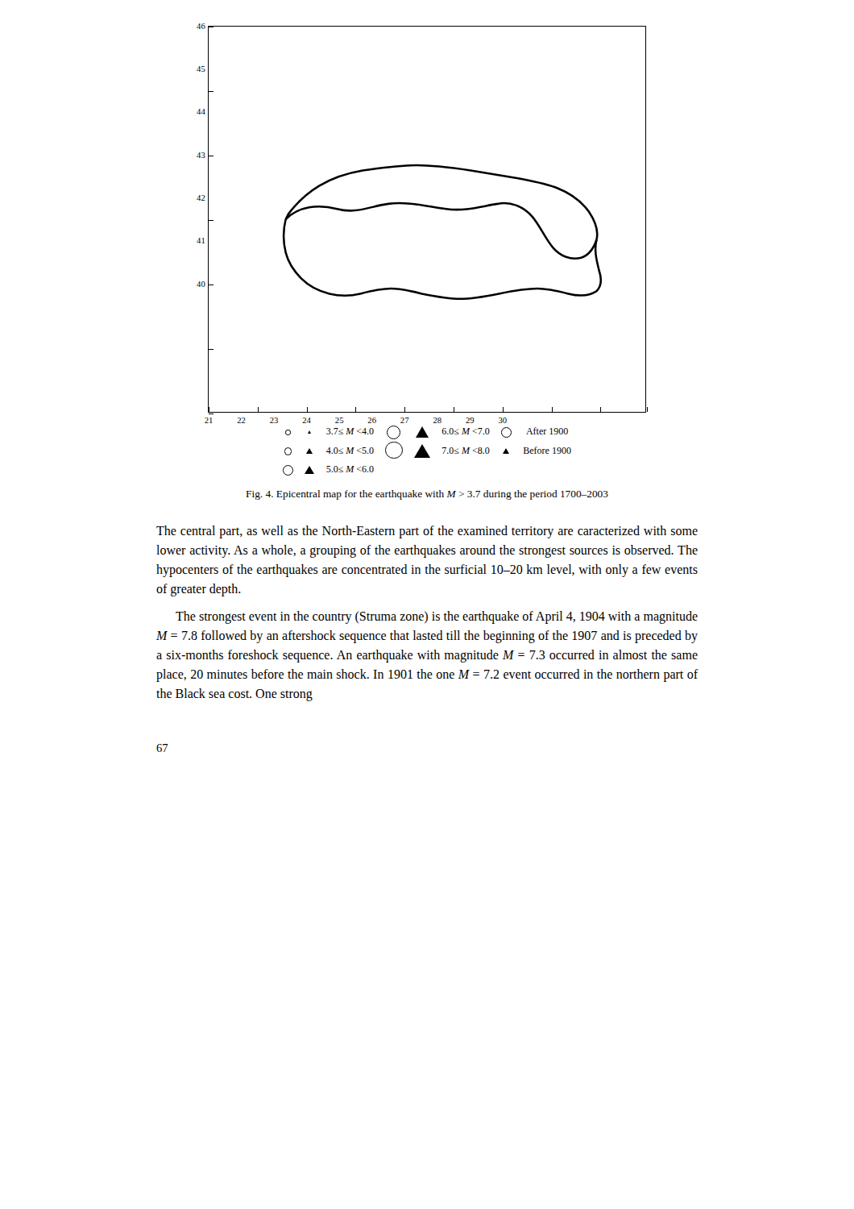46 45 44 43 42 41 40
21 22 23 24 25 26 27 28 29 30
| | | 3.7≤ M <4.0 | | | 6.0≤ M <7.0 | | After 1900 |
| | | 4.0≤ M <5.0 | | | 7.0≤ M <8.0 | | Before 1900 |
| | | 5.0≤ M <6.0 | |
Fig. 4. Epicentral map for the earthquake with M > 3.7 during the period 1700–2003
The central part, as well as the North-Eastern part of the examined territory are caracterized with some lower activity. As a whole, a grouping of the earthquakes around the strongest sources is observed. The hypocenters of the earthquakes are concentrated in the surficial 10–20 km level, with only a few events of greater depth.
The strongest event in the country (Struma zone) is the earthquake of April 4, 1904 with a magnitude M = 7.8 followed by an aftershock sequence that lasted till the beginning of the 1907 and is preceded by a six-months foreshock sequence. An earthquake with magnitude M = 7.3 occurred in almost the same place, 20 minutes before the main shock. In 1901 the one M = 7.2 event occurred in the northern part of the Black sea cost. One strong
67